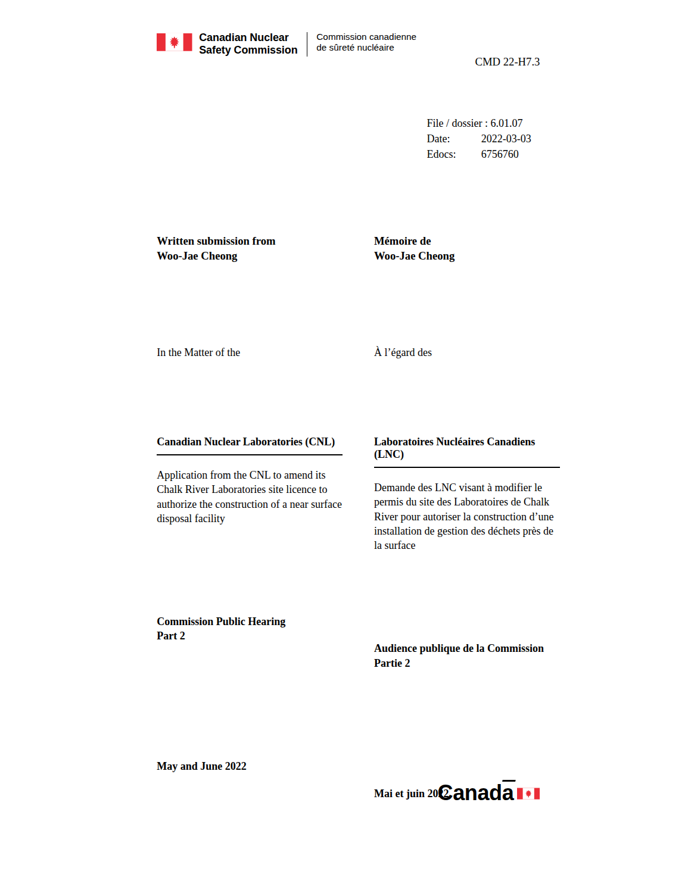Canadian Nuclear
Safety Commission
Commission canadienne
de sûreté nucléaire
CMD 22-H7.3
| File / dossier : 6.01.07 |
| Date: | 2022-03-03 |
| Edocs: | 6756760 |
Written submission from
Woo-Jae Cheong
In the Matter of the
Canadian Nuclear Laboratories (CNL)
Application from the CNL to amend its Chalk River Laboratories site licence to authorize the construction of a near surface disposal facility
Commission Public Hearing
Part 2
May and June 2022
Mémoire de
Woo-Jae Cheong
À l’égard des
Laboratoires Nucléaires Canadiens (LNC)
Demande des LNC visant à modifier le permis du site des Laboratoires de Chalk River pour autoriser la construction d’une installation de gestion des déchets près de la surface
Audience publique de la Commission
Partie 2
Mai et juin 2022
Canada